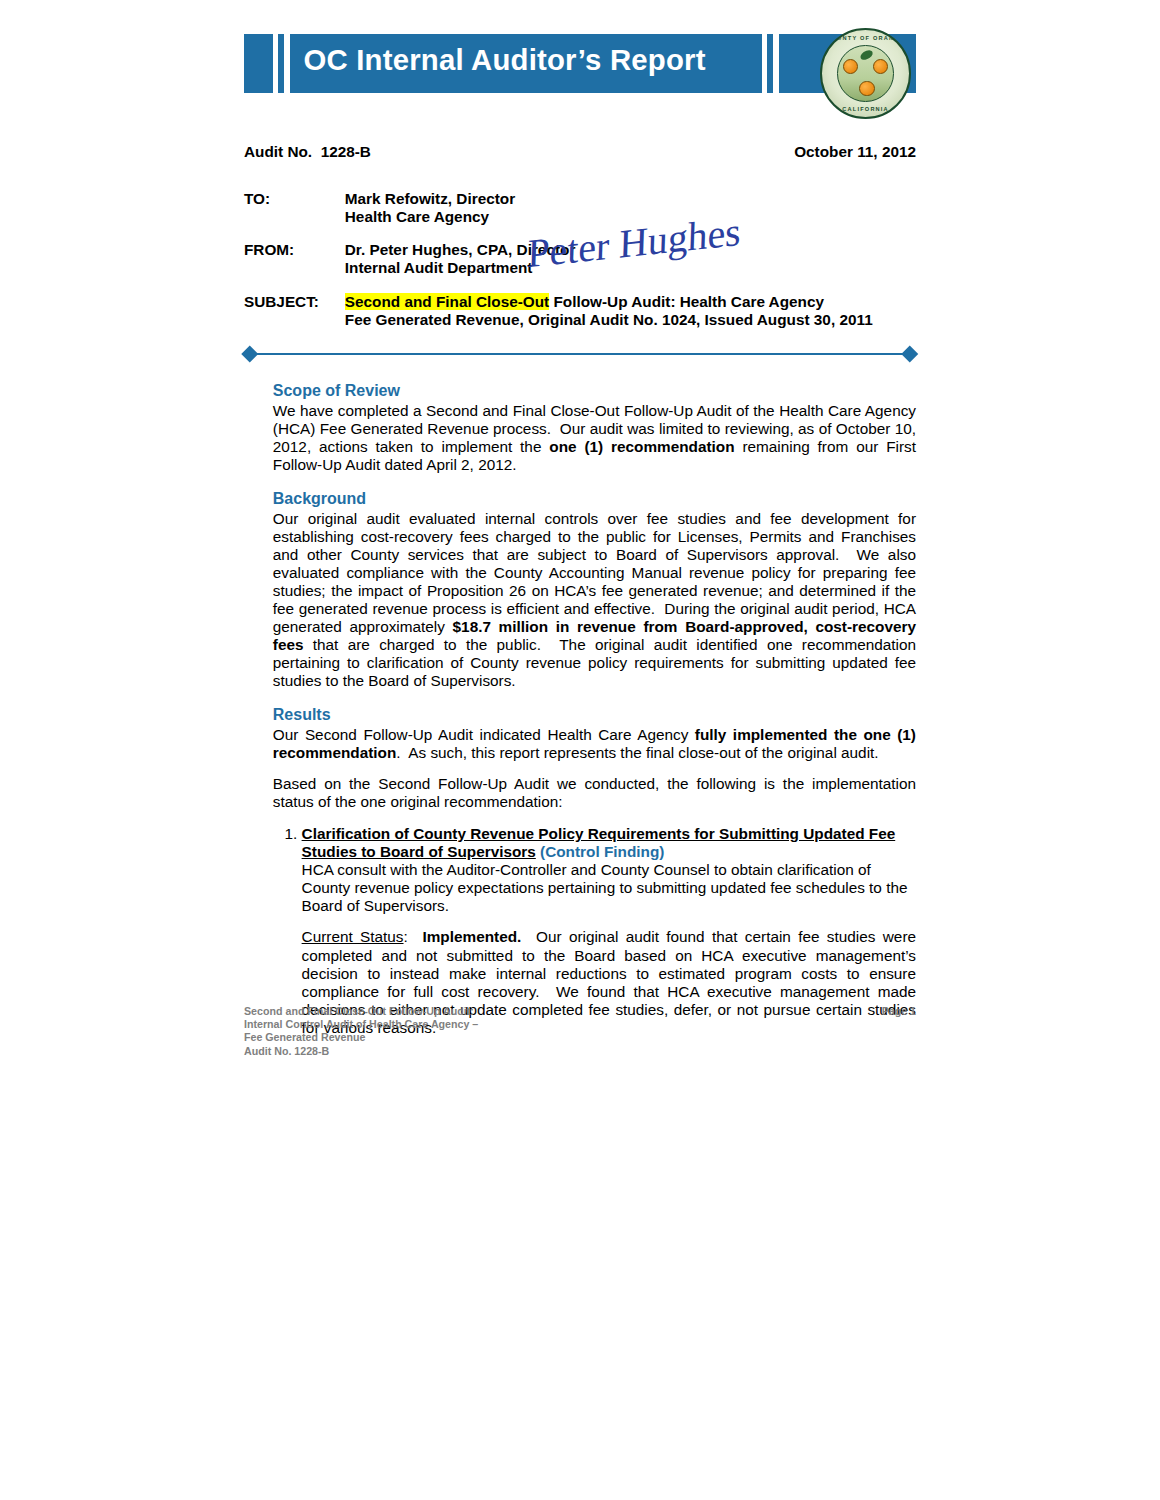OC Internal Auditor’s Report
COUNTY OF ORANGE
CALIFORNIA
Audit No. 1228-B October 11, 2012
Peter Hughes
| TO: | Mark Refowitz, Director Health Care Agency |
| FROM: | Dr. Peter Hughes, CPA, Director Internal Audit Department |
| SUBJECT: | Second and Final Close-Out Follow-Up Audit: Health Care Agency Fee Generated Revenue, Original Audit No. 1024, Issued August 30, 2011 |
Scope of Review
We have completed a Second and Final Close-Out Follow-Up Audit of the Health Care Agency (HCA) Fee Generated Revenue process. Our audit was limited to reviewing, as of October 10, 2012, actions taken to implement the one (1) recommendation remaining from our First Follow-Up Audit dated April 2, 2012.
Background
Our original audit evaluated internal controls over fee studies and fee development for establishing cost-recovery fees charged to the public for Licenses, Permits and Franchises and other County services that are subject to Board of Supervisors approval. We also evaluated compliance with the County Accounting Manual revenue policy for preparing fee studies; the impact of Proposition 26 on HCA’s fee generated revenue; and determined if the fee generated revenue process is efficient and effective. During the original audit period, HCA generated approximately $18.7 million in revenue from Board-approved, cost-recovery fees that are charged to the public. The original audit identified one recommendation pertaining to clarification of County revenue policy requirements for submitting updated fee studies to the Board of Supervisors.
Results
Our Second Follow-Up Audit indicated Health Care Agency fully implemented the one (1) recommendation. As such, this report represents the final close-out of the original audit.
Based on the Second Follow-Up Audit we conducted, the following is the implementation status of the one original recommendation:
Clarification of County Revenue Policy Requirements for Submitting Updated Fee Studies to Board of Supervisors (Control Finding)
HCA consult with the Auditor-Controller and County Counsel to obtain clarification of County revenue policy expectations pertaining to submitting updated fee schedules to the Board of Supervisors.
Current Status: Implemented. Our original audit found that certain fee studies were completed and not submitted to the Board based on HCA executive management’s decision to instead make internal reductions to estimated program costs to ensure compliance for full cost recovery. We found that HCA executive management made decisions to either not update completed fee studies, defer, or not pursue certain studies for various reasons.
Second and Final Close-Out Follow-Up Audit:
Internal Control Audit of Health Care Agency –
Fee Generated Revenue
Audit No. 1228-B
Page 1